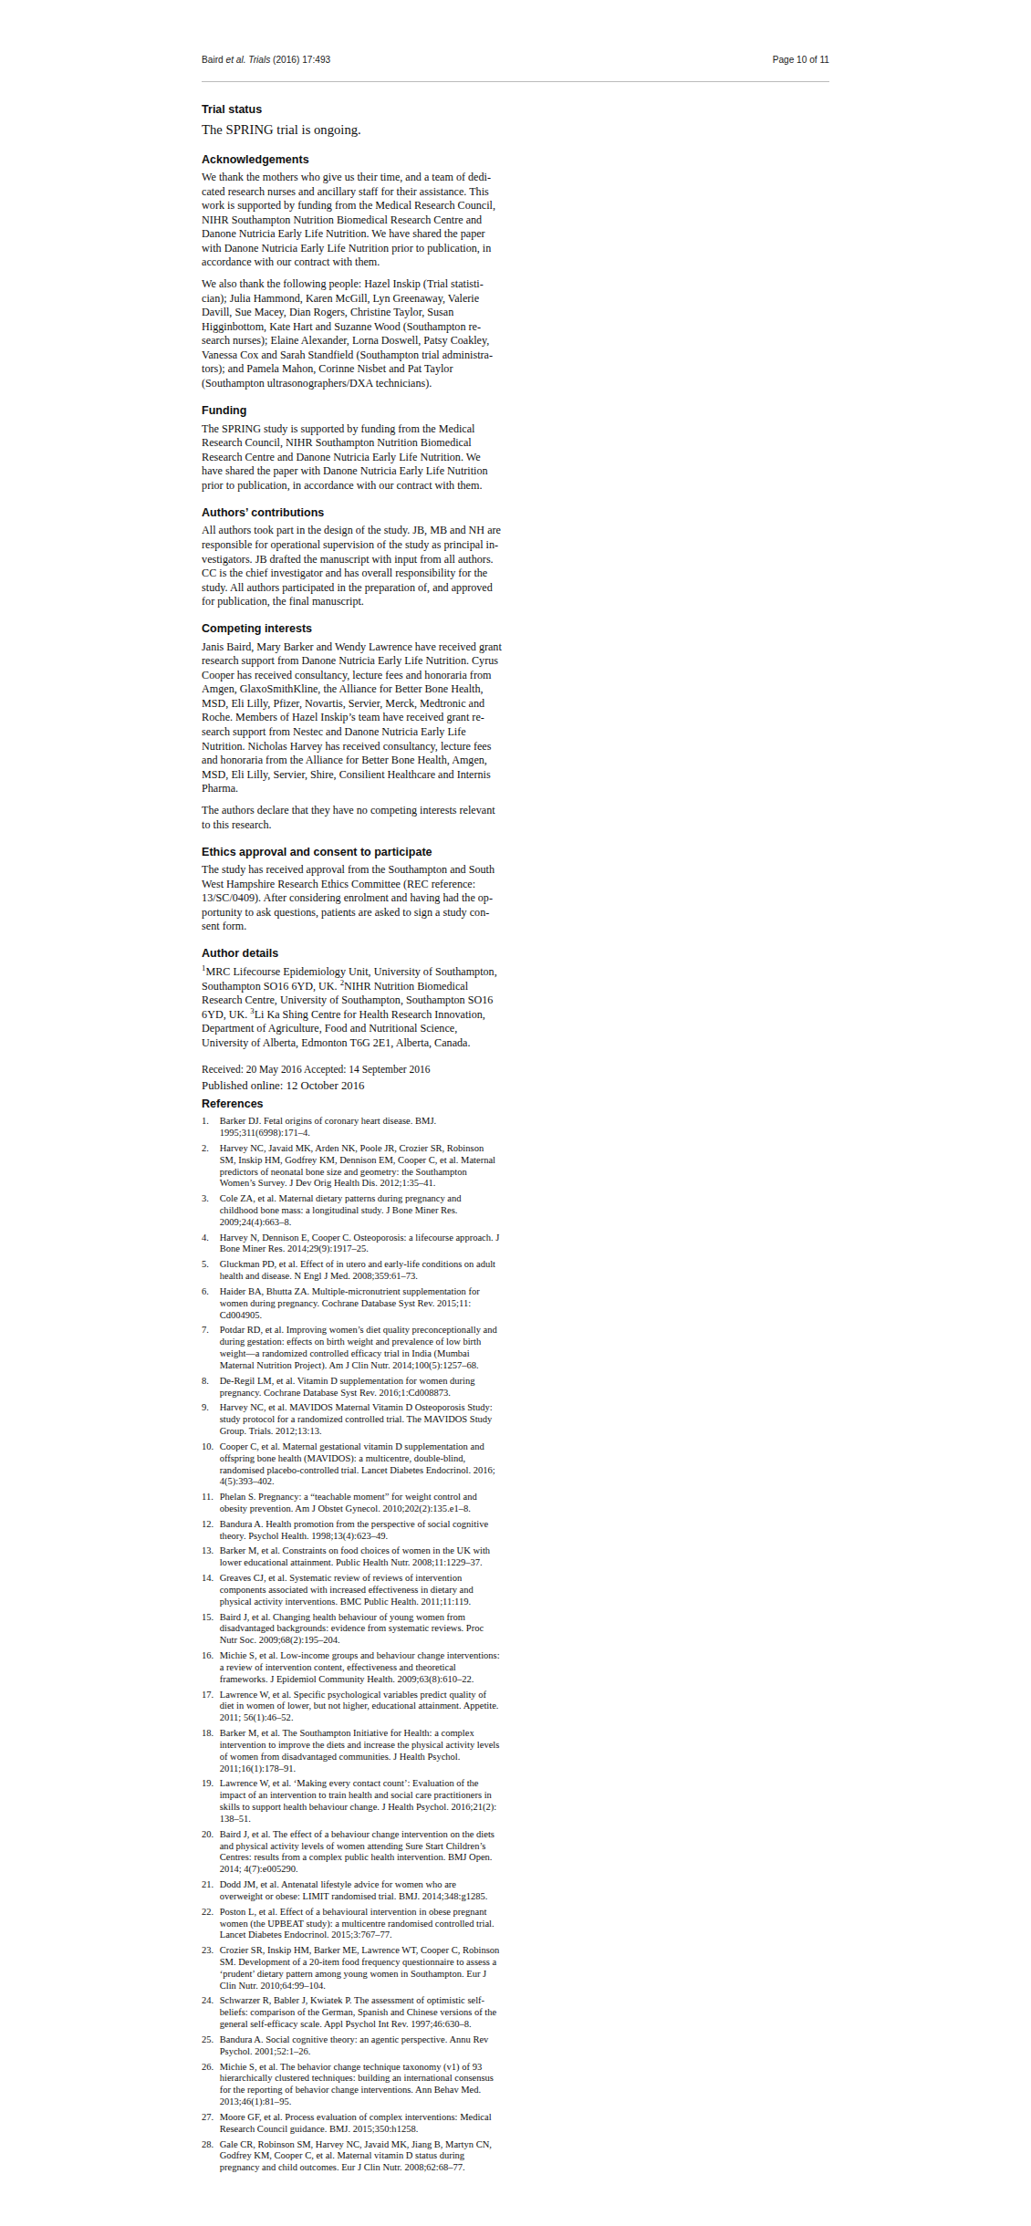Baird et al. Trials (2016) 17:493
Page 10 of 11
Trial status
The SPRING trial is ongoing.
Acknowledgements
We thank the mothers who give us their time, and a team of dedicated research nurses and ancillary staff for their assistance. This work is supported by funding from the Medical Research Council, NIHR Southampton Nutrition Biomedical Research Centre and Danone Nutricia Early Life Nutrition. We have shared the paper with Danone Nutricia Early Life Nutrition prior to publication, in accordance with our contract with them.
We also thank the following people: Hazel Inskip (Trial statistician); Julia Hammond, Karen McGill, Lyn Greenaway, Valerie Davill, Sue Macey, Dian Rogers, Christine Taylor, Susan Higginbottom, Kate Hart and Suzanne Wood (Southampton research nurses); Elaine Alexander, Lorna Doswell, Patsy Coakley, Vanessa Cox and Sarah Standfield (Southampton trial administrators); and Pamela Mahon, Corinne Nisbet and Pat Taylor (Southampton ultrasonographers/DXA technicians).
Funding
The SPRING study is supported by funding from the Medical Research Council, NIHR Southampton Nutrition Biomedical Research Centre and Danone Nutricia Early Life Nutrition. We have shared the paper with Danone Nutricia Early Life Nutrition prior to publication, in accordance with our contract with them.
Authors’ contributions
All authors took part in the design of the study. JB, MB and NH are responsible for operational supervision of the study as principal investigators. JB drafted the manuscript with input from all authors. CC is the chief investigator and has overall responsibility for the study. All authors participated in the preparation of, and approved for publication, the final manuscript.
Competing interests
Janis Baird, Mary Barker and Wendy Lawrence have received grant research support from Danone Nutricia Early Life Nutrition. Cyrus Cooper has received consultancy, lecture fees and honoraria from Amgen, GlaxoSmithKline, the Alliance for Better Bone Health, MSD, Eli Lilly, Pfizer, Novartis, Servier, Merck, Medtronic and Roche. Members of Hazel Inskip’s team have received grant research support from Nestec and Danone Nutricia Early Life Nutrition. Nicholas Harvey has received consultancy, lecture fees and honoraria from the Alliance for Better Bone Health, Amgen, MSD, Eli Lilly, Servier, Shire, Consilient Healthcare and Internis Pharma.
The authors declare that they have no competing interests relevant to this research.
Ethics approval and consent to participate
The study has received approval from the Southampton and South West Hampshire Research Ethics Committee (REC reference: 13/SC/0409). After considering enrolment and having had the opportunity to ask questions, patients are asked to sign a study consent form.
Author details
1MRC Lifecourse Epidemiology Unit, University of Southampton, Southampton SO16 6YD, UK. 2NIHR Nutrition Biomedical Research Centre, University of Southampton, Southampton SO16 6YD, UK. 3Li Ka Shing Centre for Health Research Innovation, Department of Agriculture, Food and Nutritional Science, University of Alberta, Edmonton T6G 2E1, Alberta, Canada.
Received: 20 May 2016 Accepted: 14 September 2016
Published online: 12 October 2016
References
Barker DJ. Fetal origins of coronary heart disease. BMJ. 1995;311(6998):171–4.
Harvey NC, Javaid MK, Arden NK, Poole JR, Crozier SR, Robinson SM, Inskip HM, Godfrey KM, Dennison EM, Cooper C, et al. Maternal predictors of neonatal bone size and geometry: the Southampton Women’s Survey. J Dev Orig Health Dis. 2012;1:35–41.
Cole ZA, et al. Maternal dietary patterns during pregnancy and childhood bone mass: a longitudinal study. J Bone Miner Res. 2009;24(4):663–8.
Harvey N, Dennison E, Cooper C. Osteoporosis: a lifecourse approach. J Bone Miner Res. 2014;29(9):1917–25.
Gluckman PD, et al. Effect of in utero and early-life conditions on adult health and disease. N Engl J Med. 2008;359:61–73.
Haider BA, Bhutta ZA. Multiple-micronutrient supplementation for women during pregnancy. Cochrane Database Syst Rev. 2015;11: Cd004905.
Potdar RD, et al. Improving women’s diet quality preconceptionally and during gestation: effects on birth weight and prevalence of low birth weight—a randomized controlled efficacy trial in India (Mumbai Maternal Nutrition Project). Am J Clin Nutr. 2014;100(5):1257–68.
De-Regil LM, et al. Vitamin D supplementation for women during pregnancy. Cochrane Database Syst Rev. 2016;1:Cd008873.
Harvey NC, et al. MAVIDOS Maternal Vitamin D Osteoporosis Study: study protocol for a randomized controlled trial. The MAVIDOS Study Group. Trials. 2012;13:13.
Cooper C, et al. Maternal gestational vitamin D supplementation and offspring bone health (MAVIDOS): a multicentre, double-blind, randomised placebo-controlled trial. Lancet Diabetes Endocrinol. 2016; 4(5):393–402.
Phelan S. Pregnancy: a “teachable moment” for weight control and obesity prevention. Am J Obstet Gynecol. 2010;202(2):135.e1–8.
Bandura A. Health promotion from the perspective of social cognitive theory. Psychol Health. 1998;13(4):623–49.
Barker M, et al. Constraints on food choices of women in the UK with lower educational attainment. Public Health Nutr. 2008;11:1229–37.
Greaves CJ, et al. Systematic review of reviews of intervention components associated with increased effectiveness in dietary and physical activity interventions. BMC Public Health. 2011;11:119.
Baird J, et al. Changing health behaviour of young women from disadvantaged backgrounds: evidence from systematic reviews. Proc Nutr Soc. 2009;68(2):195–204.
Michie S, et al. Low-income groups and behaviour change interventions: a review of intervention content, effectiveness and theoretical frameworks. J Epidemiol Community Health. 2009;63(8):610–22.
Lawrence W, et al. Specific psychological variables predict quality of diet in women of lower, but not higher, educational attainment. Appetite. 2011; 56(1):46–52.
Barker M, et al. The Southampton Initiative for Health: a complex intervention to improve the diets and increase the physical activity levels of women from disadvantaged communities. J Health Psychol. 2011;16(1):178–91.
Lawrence W, et al. ‘Making every contact count’: Evaluation of the impact of an intervention to train health and social care practitioners in skills to support health behaviour change. J Health Psychol. 2016;21(2): 138–51.
Baird J, et al. The effect of a behaviour change intervention on the diets and physical activity levels of women attending Sure Start Children’s Centres: results from a complex public health intervention. BMJ Open. 2014; 4(7):e005290.
Dodd JM, et al. Antenatal lifestyle advice for women who are overweight or obese: LIMIT randomised trial. BMJ. 2014;348:g1285.
Poston L, et al. Effect of a behavioural intervention in obese pregnant women (the UPBEAT study): a multicentre randomised controlled trial. Lancet Diabetes Endocrinol. 2015;3:767–77.
Crozier SR, Inskip HM, Barker ME, Lawrence WT, Cooper C, Robinson SM. Development of a 20-item food frequency questionnaire to assess a ‘prudent’ dietary pattern among young women in Southampton. Eur J Clin Nutr. 2010;64:99–104.
Schwarzer R, Babler J, Kwiatek P. The assessment of optimistic self-beliefs: comparison of the German, Spanish and Chinese versions of the general self-efficacy scale. Appl Psychol Int Rev. 1997;46:630–8.
Bandura A. Social cognitive theory: an agentic perspective. Annu Rev Psychol. 2001;52:1–26.
Michie S, et al. The behavior change technique taxonomy (v1) of 93 hierarchically clustered techniques: building an international consensus for the reporting of behavior change interventions. Ann Behav Med. 2013;46(1):81–95.
Moore GF, et al. Process evaluation of complex interventions: Medical Research Council guidance. BMJ. 2015;350:h1258.
Gale CR, Robinson SM, Harvey NC, Javaid MK, Jiang B, Martyn CN, Godfrey KM, Cooper C, et al. Maternal vitamin D status during pregnancy and child outcomes. Eur J Clin Nutr. 2008;62:68–77.